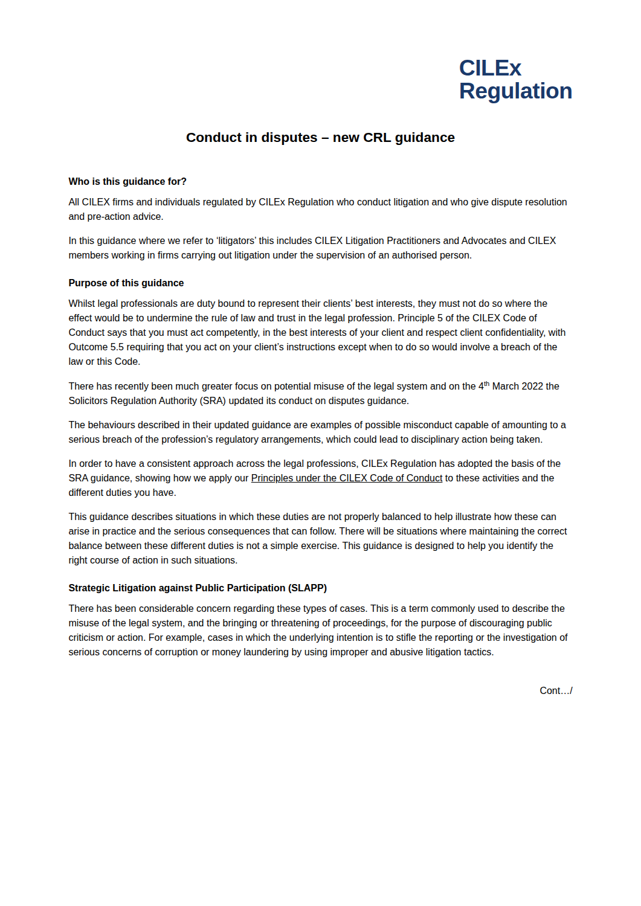CILEx Regulation
Conduct in disputes – new CRL guidance
Who is this guidance for?
All CILEX firms and individuals regulated by CILEx Regulation who conduct litigation and who give dispute resolution and pre-action advice.
In this guidance where we refer to ‘litigators’ this includes CILEX Litigation Practitioners and Advocates and CILEX members working in firms carrying out litigation under the supervision of an authorised person.
Purpose of this guidance
Whilst legal professionals are duty bound to represent their clients’ best interests, they must not do so where the effect would be to undermine the rule of law and trust in the legal profession. Principle 5 of the CILEX Code of Conduct says that you must act competently, in the best interests of your client and respect client confidentiality, with Outcome 5.5 requiring that you act on your client’s instructions except when to do so would involve a breach of the law or this Code.
There has recently been much greater focus on potential misuse of the legal system and on the 4th March 2022 the Solicitors Regulation Authority (SRA) updated its conduct on disputes guidance.
The behaviours described in their updated guidance are examples of possible misconduct capable of amounting to a serious breach of the profession’s regulatory arrangements, which could lead to disciplinary action being taken.
In order to have a consistent approach across the legal professions, CILEx Regulation has adopted the basis of the SRA guidance, showing how we apply our Principles under the CILEX Code of Conduct to these activities and the different duties you have.
This guidance describes situations in which these duties are not properly balanced to help illustrate how these can arise in practice and the serious consequences that can follow. There will be situations where maintaining the correct balance between these different duties is not a simple exercise. This guidance is designed to help you identify the right course of action in such situations.
Strategic Litigation against Public Participation (SLAPP)
There has been considerable concern regarding these types of cases. This is a term commonly used to describe the misuse of the legal system, and the bringing or threatening of proceedings, for the purpose of discouraging public criticism or action. For example, cases in which the underlying intention is to stifle the reporting or the investigation of serious concerns of corruption or money laundering by using improper and abusive litigation tactics.
Cont…/